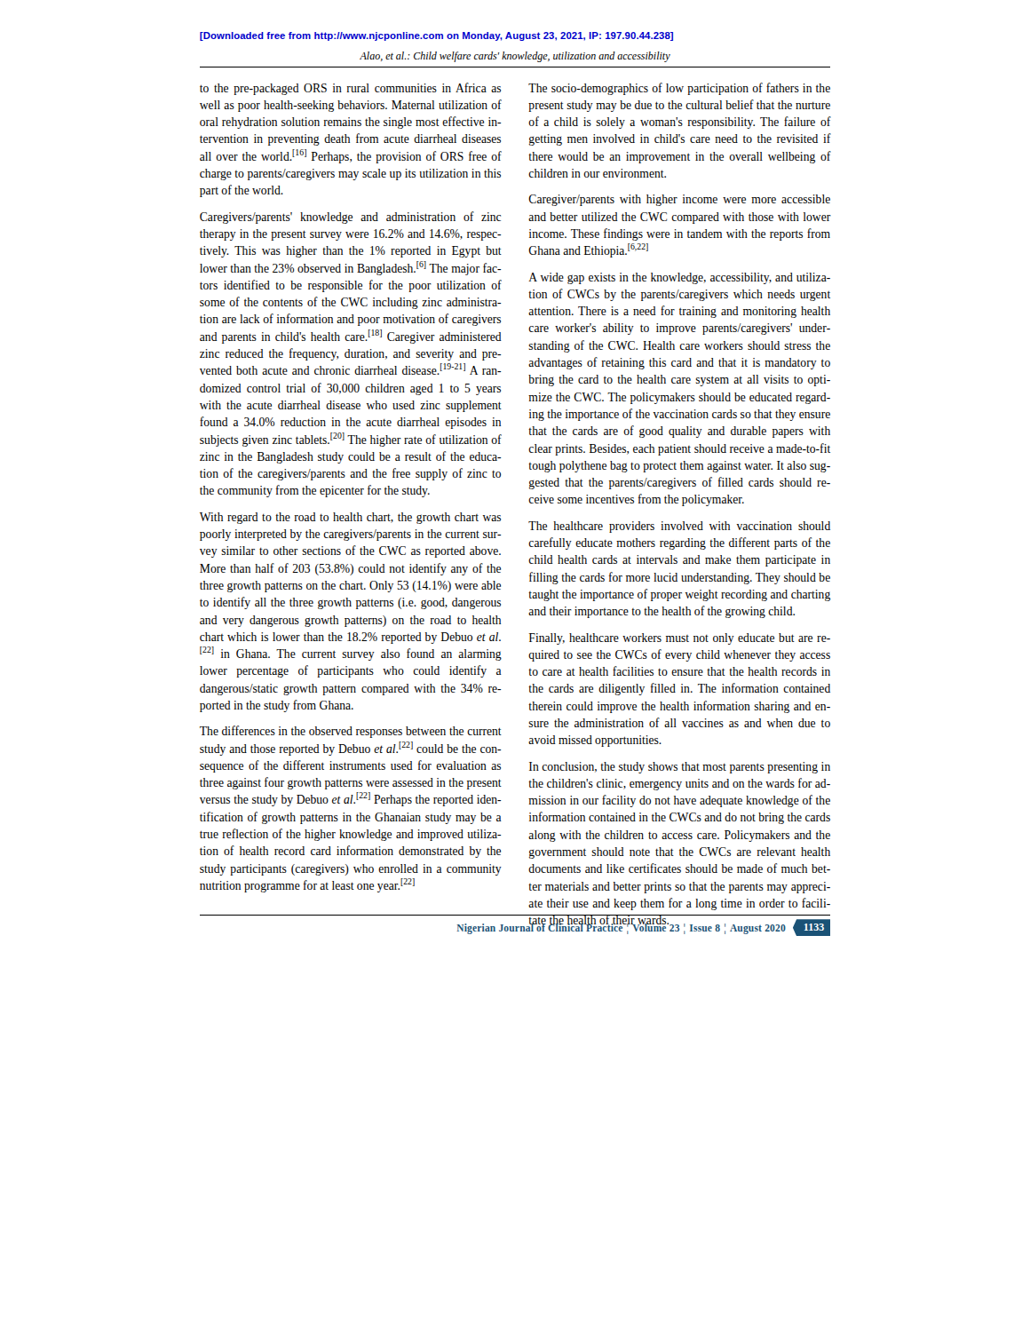[Downloaded free from http://www.njcponline.com on Monday, August 23, 2021, IP: 197.90.44.238]
Alao, et al.: Child welfare cards' knowledge, utilization and accessibility
to the pre-packaged ORS in rural communities in Africa as well as poor health-seeking behaviors. Maternal utilization of oral rehydration solution remains the single most effective intervention in preventing death from acute diarrheal diseases all over the world.[16] Perhaps, the provision of ORS free of charge to parents/caregivers may scale up its utilization in this part of the world.
Caregivers/parents' knowledge and administration of zinc therapy in the present survey were 16.2% and 14.6%, respectively. This was higher than the 1% reported in Egypt but lower than the 23% observed in Bangladesh.[6] The major factors identified to be responsible for the poor utilization of some of the contents of the CWC including zinc administration are lack of information and poor motivation of caregivers and parents in child's health care.[18] Caregiver administered zinc reduced the frequency, duration, and severity and prevented both acute and chronic diarrheal disease.[19-21] A randomized control trial of 30,000 children aged 1 to 5 years with the acute diarrheal disease who used zinc supplement found a 34.0% reduction in the acute diarrheal episodes in subjects given zinc tablets.[20] The higher rate of utilization of zinc in the Bangladesh study could be a result of the education of the caregivers/parents and the free supply of zinc to the community from the epicenter for the study.
With regard to the road to health chart, the growth chart was poorly interpreted by the caregivers/parents in the current survey similar to other sections of the CWC as reported above. More than half of 203 (53.8%) could not identify any of the three growth patterns on the chart. Only 53 (14.1%) were able to identify all the three growth patterns (i.e. good, dangerous and very dangerous growth patterns) on the road to health chart which is lower than the 18.2% reported by Debuo et al.[22] in Ghana. The current survey also found an alarming lower percentage of participants who could identify a dangerous/static growth pattern compared with the 34% reported in the study from Ghana.
The differences in the observed responses between the current study and those reported by Debuo et al.[22] could be the consequence of the different instruments used for evaluation as three against four growth patterns were assessed in the present versus the study by Debuo et al.[22] Perhaps the reported identification of growth patterns in the Ghanaian study may be a true reflection of the higher knowledge and improved utilization of health record card information demonstrated by the study participants (caregivers) who enrolled in a community nutrition programme for at least one year.[22]
The socio-demographics of low participation of fathers in the present study may be due to the cultural belief that the nurture of a child is solely a woman's responsibility. The failure of getting men involved in child's care need to the revisited if there would be an improvement in the overall wellbeing of children in our environment.
Caregiver/parents with higher income were more accessible and better utilized the CWC compared with those with lower income. These findings were in tandem with the reports from Ghana and Ethiopia.[6,22]
A wide gap exists in the knowledge, accessibility, and utilization of CWCs by the parents/caregivers which needs urgent attention. There is a need for training and monitoring health care worker's ability to improve parents/caregivers' understanding of the CWC. Health care workers should stress the advantages of retaining this card and that it is mandatory to bring the card to the health care system at all visits to optimize the CWC. The policymakers should be educated regarding the importance of the vaccination cards so that they ensure that the cards are of good quality and durable papers with clear prints. Besides, each patient should receive a made-to-fit tough polythene bag to protect them against water. It also suggested that the parents/caregivers of filled cards should receive some incentives from the policymaker.
The healthcare providers involved with vaccination should carefully educate mothers regarding the different parts of the child health cards at intervals and make them participate in filling the cards for more lucid understanding. They should be taught the importance of proper weight recording and charting and their importance to the health of the growing child.
Finally, healthcare workers must not only educate but are required to see the CWCs of every child whenever they access to care at health facilities to ensure that the health records in the cards are diligently filled in. The information contained therein could improve the health information sharing and ensure the administration of all vaccines as and when due to avoid missed opportunities.
In conclusion, the study shows that most parents presenting in the children's clinic, emergency units and on the wards for admission in our facility do not have adequate knowledge of the information contained in the CWCs and do not bring the cards along with the children to access care. Policymakers and the government should note that the CWCs are relevant health documents and like certificates should be made of much better materials and better prints so that the parents may appreciate their use and keep them for a long time in order to facilitate the health of their wards.
Nigerian Journal of Clinical Practice¦Volume 23¦Issue 8¦August 2020 1133